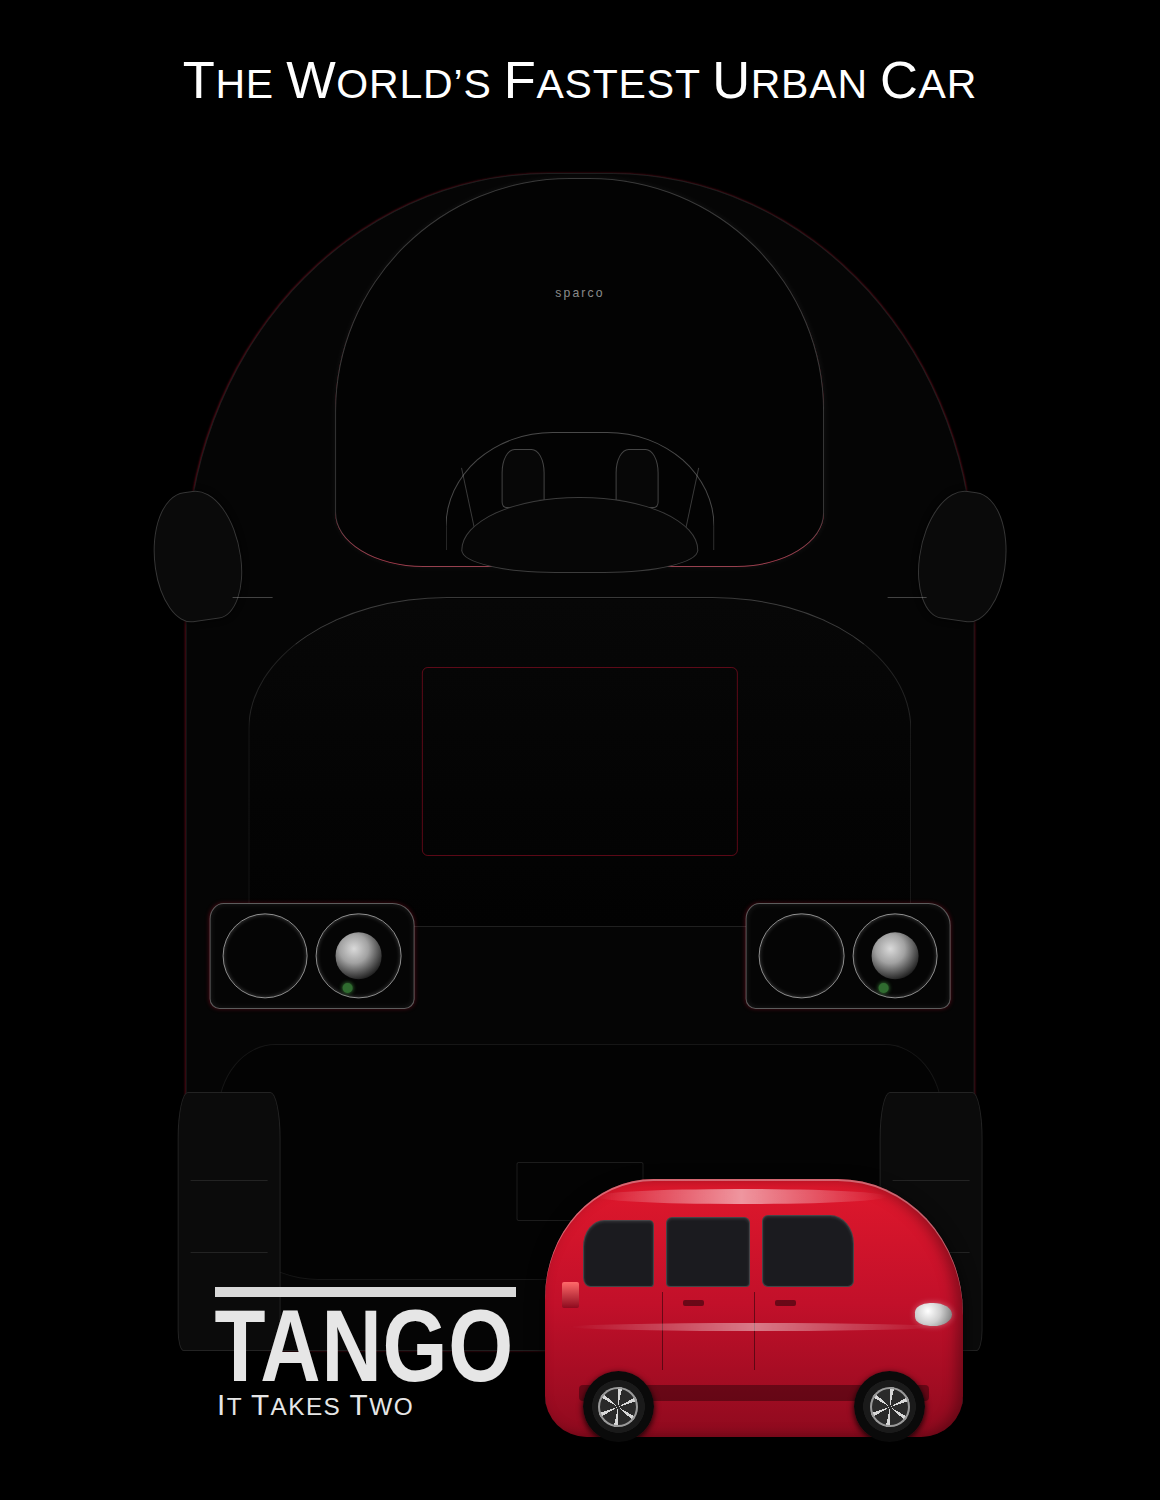The World’s Fastest Urban Car
sparco
Tango
It Takes Two
Tango — It Takes Two. The World’s Fastest Urban Car.